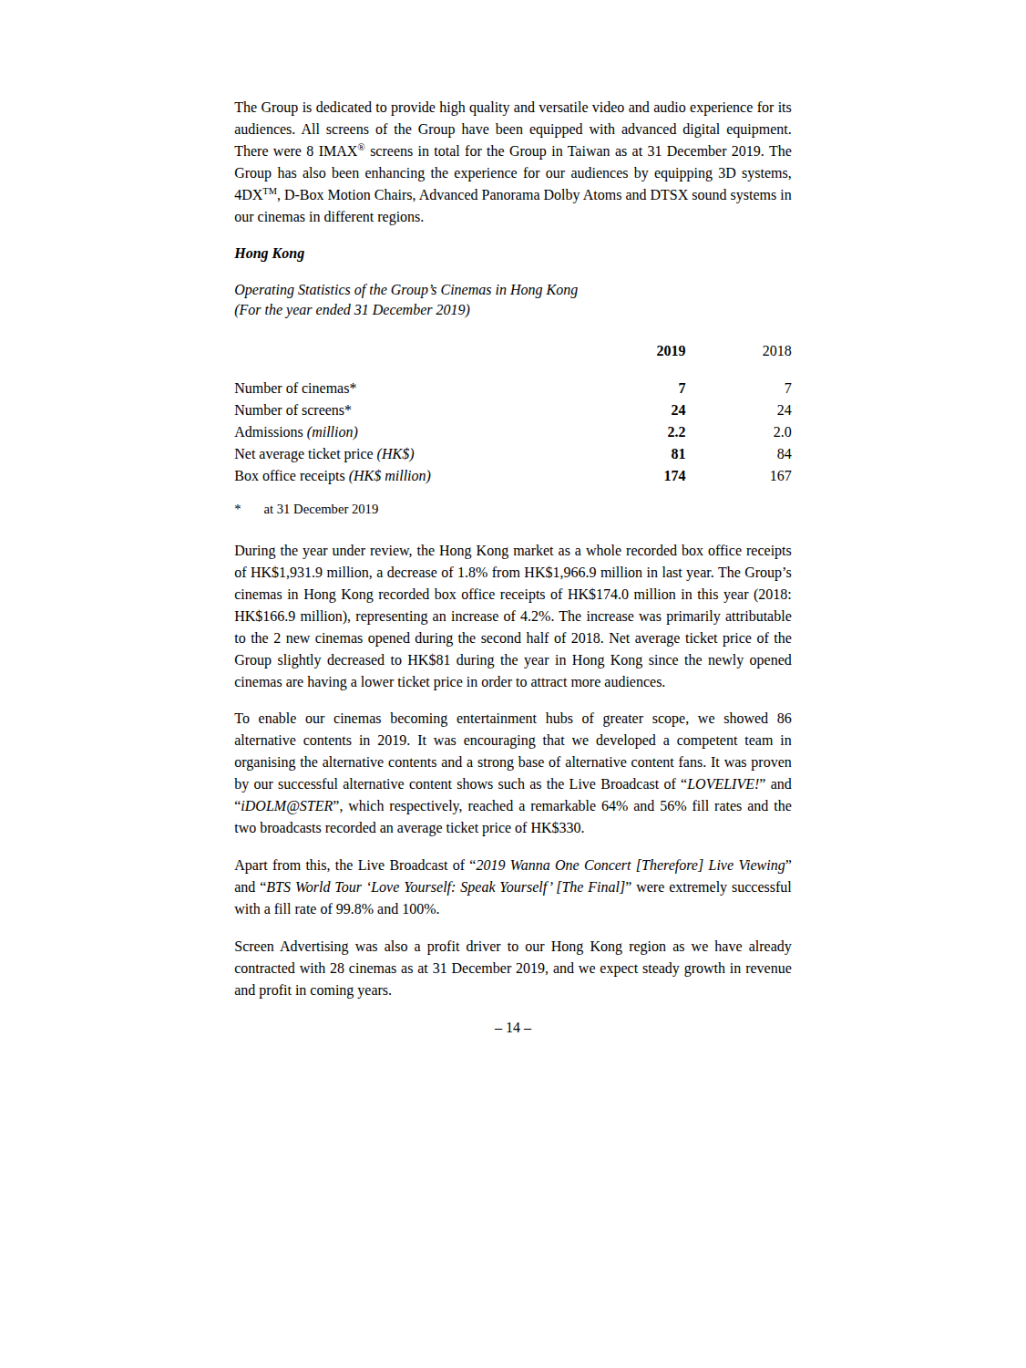The Group is dedicated to provide high quality and versatile video and audio experience for its audiences. All screens of the Group have been equipped with advanced digital equipment. There were 8 IMAX® screens in total for the Group in Taiwan as at 31 December 2019. The Group has also been enhancing the experience for our audiences by equipping 3D systems, 4DXTM, D-Box Motion Chairs, Advanced Panorama Dolby Atoms and DTSX sound systems in our cinemas in different regions.
Hong Kong
Operating Statistics of the Group’s Cinemas in Hong Kong
(For the year ended 31 December 2019)
| | 2019 | 2018 |
| --- | --- | --- |
| Number of cinemas* | 7 | 7 |
| Number of screens* | 24 | 24 |
| Admissions (million) | 2.2 | 2.0 |
| Net average ticket price (HK$) | 81 | 84 |
| Box office receipts (HK$ million) | 174 | 167 |
*at 31 December 2019
During the year under review, the Hong Kong market as a whole recorded box office receipts of HK$1,931.9 million, a decrease of 1.8% from HK$1,966.9 million in last year. The Group’s cinemas in Hong Kong recorded box office receipts of HK$174.0 million in this year (2018: HK$166.9 million), representing an increase of 4.2%. The increase was primarily attributable to the 2 new cinemas opened during the second half of 2018. Net average ticket price of the Group slightly decreased to HK$81 during the year in Hong Kong since the newly opened cinemas are having a lower ticket price in order to attract more audiences.
To enable our cinemas becoming entertainment hubs of greater scope, we showed 86 alternative contents in 2019. It was encouraging that we developed a competent team in organising the alternative contents and a strong base of alternative content fans. It was proven by our successful alternative content shows such as the Live Broadcast of “LOVELIVE!” and “iDOLM@STER”, which respectively, reached a remarkable 64% and 56% fill rates and the two broadcasts recorded an average ticket price of HK$330.
Apart from this, the Live Broadcast of “2019 Wanna One Concert [Therefore] Live Viewing” and “BTS World Tour ‘Love Yourself: Speak Yourself’ [The Final]” were extremely successful with a fill rate of 99.8% and 100%.
Screen Advertising was also a profit driver to our Hong Kong region as we have already contracted with 28 cinemas as at 31 December 2019, and we expect steady growth in revenue and profit in coming years.
– 14 –